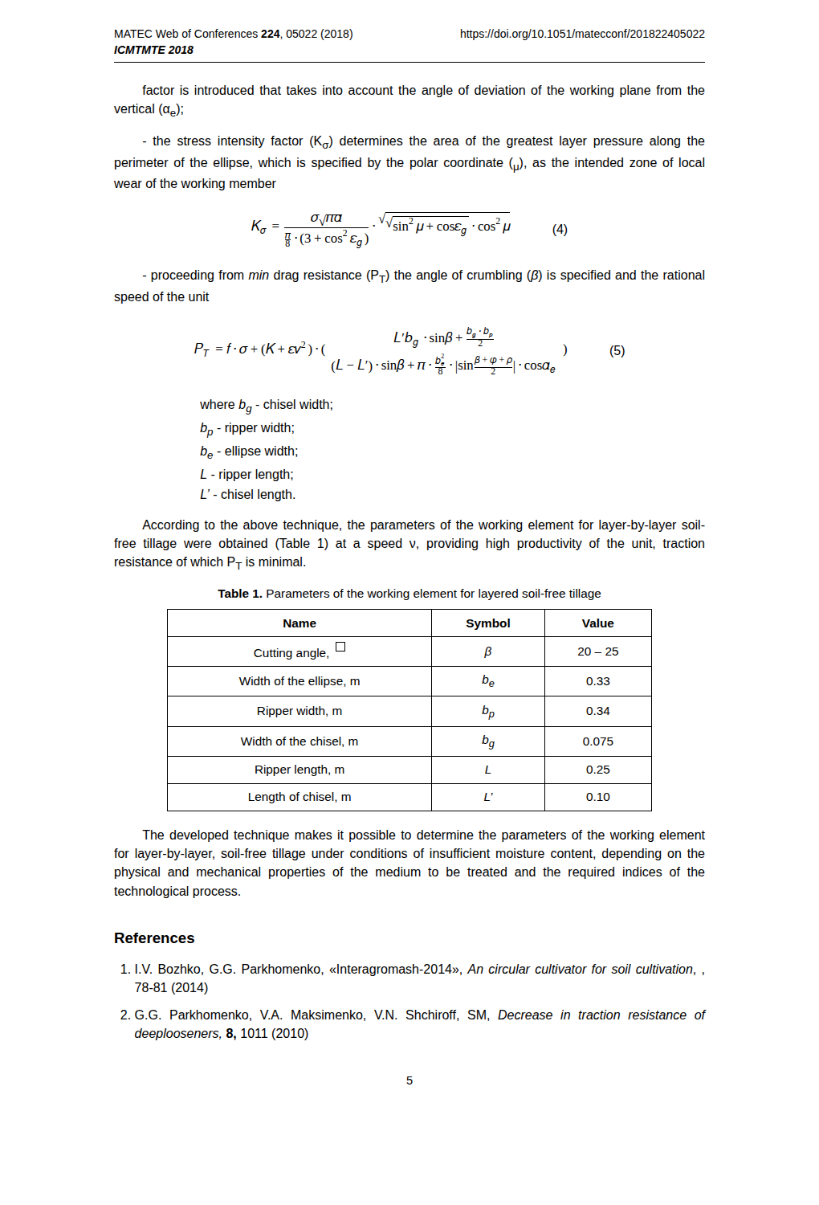MATEC Web of Conferences 224, 05022 (2018)
ICMTMTE 2018
https://doi.org/10.1051/matecconf/201822405022
factor is introduced that takes into account the angle of deviation of the working plane from the vertical (αe);
- the stress intensity factor (Kσ) determines the area of the greatest layer pressure along the perimeter of the ellipse, which is specified by the polar coordinate (μ), as the intended zone of local wear of the working member
Kσ = σ πα π8 ⋅ (3+ cos2 εg ) ⋅ sin2 μ + cos εg ⋅ cos2 μ
(4)
- proceeding from min drag resistance (PT) the angle of crumbling (β) is specified and the rational speed of the unit
PT = f⋅σ + (K+εv2) ⋅ ( L′ bg ⋅sinβ + bg⋅bp 2 (L−L′) ⋅sinβ + π⋅ be2 8 ⋅ | sin β+φ+ρ 2 | ⋅ cos αe )
(5)
where bg - chisel width;
bp - ripper width;
be - ellipse width;
L - ripper length;
L’ - chisel length.
According to the above technique, the parameters of the working element for layer-by-layer soil-free tillage were obtained (Table 1) at a speed ν, providing high productivity of the unit, traction resistance of which PT is minimal.
Table 1. Parameters of the working element for layered soil-free tillage
| Name | Symbol | Value |
| --- | --- | --- |
| Cutting angle, | β | 20 – 25 |
| Width of the ellipse, m | b e | 0.33 |
| Ripper width, m | b p | 0.34 |
| Width of the chisel, m | b g | 0.075 |
| Ripper length, m | L | 0.25 |
| Length of chisel, m | L’ | 0.10 |
The developed technique makes it possible to determine the parameters of the working element for layer-by-layer, soil-free tillage under conditions of insufficient moisture content, depending on the physical and mechanical properties of the medium to be treated and the required indices of the technological process.
References
I.V. Bozhko, G.G. Parkhomenko, «Interagromash-2014», An circular cultivator for soil cultivation, , 78-81 (2014)
G.G. Parkhomenko, V.A. Maksimenko, V.N. Shchiroff, SM, Decrease in traction resistance of deeplooseners, 8, 1011 (2010)
5